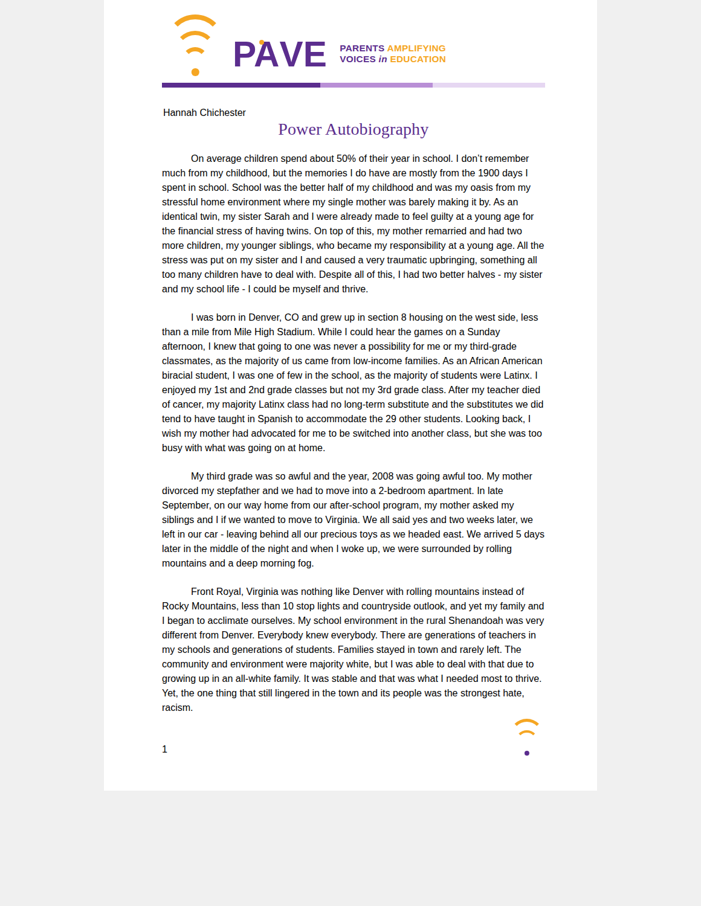PA VE
PARENTS AMPLIFYING VOICES in EDUCATION
Hannah Chichester
Power Autobiography
On average children spend about 50% of their year in school. I don’t remember much from my childhood, but the memories I do have are mostly from the 1900 days I spent in school. School was the better half of my childhood and was my oasis from my stressful home environment where my single mother was barely making it by. As an identical twin, my sister Sarah and I were already made to feel guilty at a young age for the financial stress of having twins. On top of this, my mother remarried and had two more children, my younger siblings, who became my responsibility at a young age. All the stress was put on my sister and I and caused a very traumatic upbringing, something all too many children have to deal with. Despite all of this, I had two better halves - my sister and my school life - I could be myself and thrive.
I was born in Denver, CO and grew up in section 8 housing on the west side, less than a mile from Mile High Stadium. While I could hear the games on a Sunday afternoon, I knew that going to one was never a possibility for me or my third-grade classmates, as the majority of us came from low-income families. As an African American biracial student, I was one of few in the school, as the majority of students were Latinx. I enjoyed my 1st and 2nd grade classes but not my 3rd grade class. After my teacher died of cancer, my majority Latinx class had no long-term substitute and the substitutes we did tend to have taught in Spanish to accommodate the 29 other students. Looking back, I wish my mother had advocated for me to be switched into another class, but she was too busy with what was going on at home.
My third grade was so awful and the year, 2008 was going awful too. My mother divorced my stepfather and we had to move into a 2-bedroom apartment. In late September, on our way home from our after-school program, my mother asked my siblings and I if we wanted to move to Virginia. We all said yes and two weeks later, we left in our car - leaving behind all our precious toys as we headed east. We arrived 5 days later in the middle of the night and when I woke up, we were surrounded by rolling mountains and a deep morning fog.
Front Royal, Virginia was nothing like Denver with rolling mountains instead of Rocky Mountains, less than 10 stop lights and countryside outlook, and yet my family and I began to acclimate ourselves. My school environment in the rural Shenandoah was very different from Denver. Everybody knew everybody. There are generations of teachers in my schools and generations of students. Families stayed in town and rarely left. The community and environment were majority white, but I was able to deal with that due to growing up in an all-white family. It was stable and that was what I needed most to thrive. Yet, the one thing that still lingered in the town and its people was the strongest hate, racism.
1